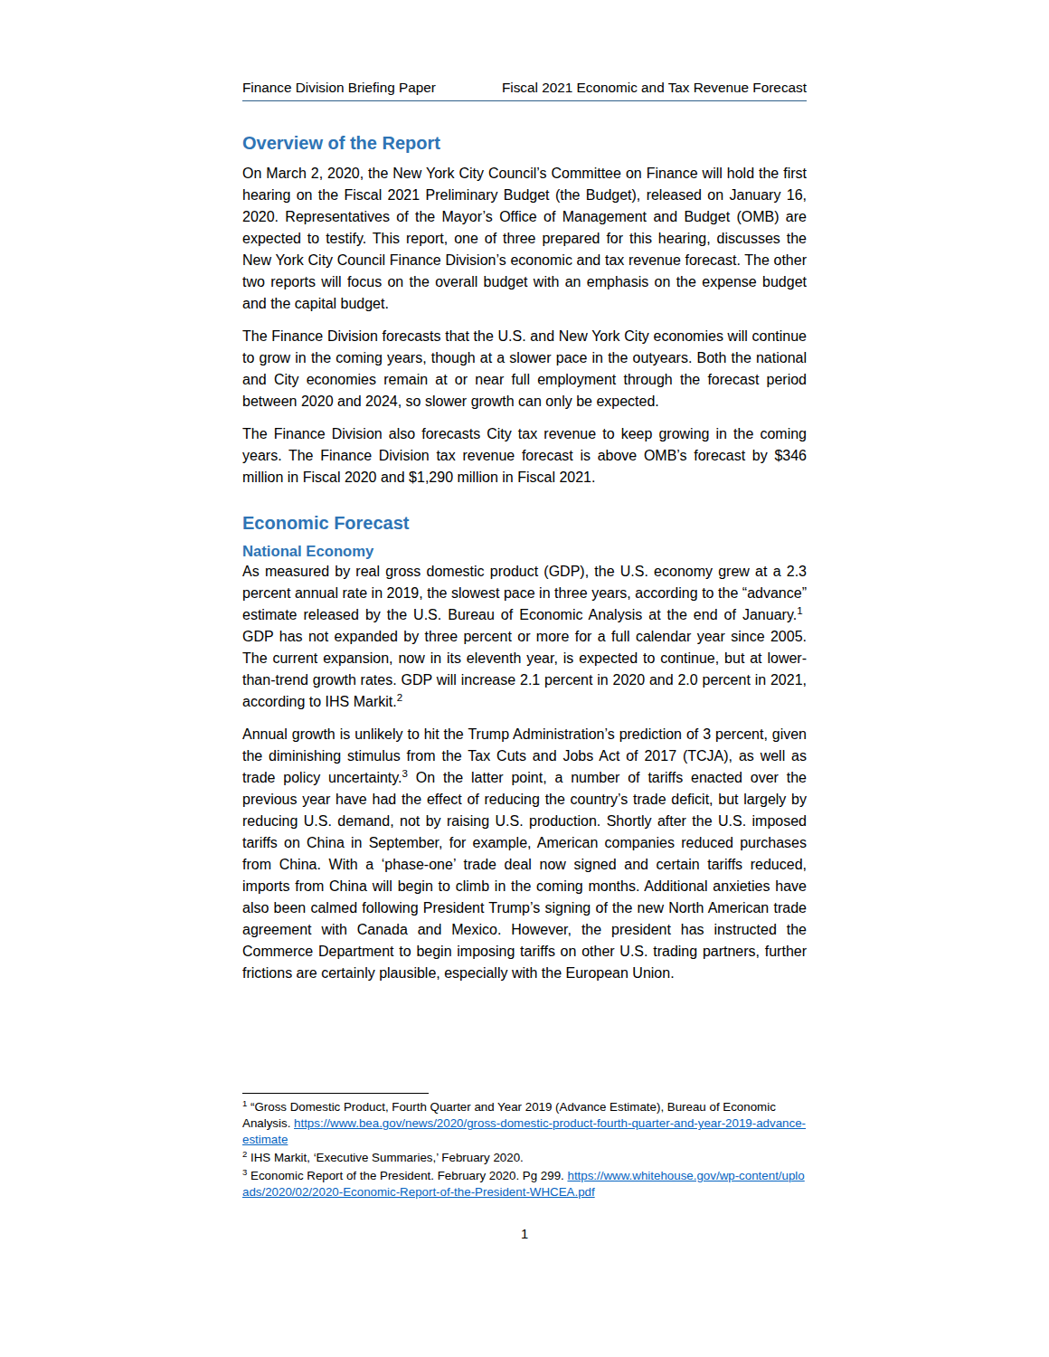Finance Division Briefing Paper Fiscal 2021 Economic and Tax Revenue Forecast
Overview of the Report
On March 2, 2020, the New York City Council’s Committee on Finance will hold the first hearing on the Fiscal 2021 Preliminary Budget (the Budget), released on January 16, 2020. Representatives of the Mayor’s Office of Management and Budget (OMB) are expected to testify. This report, one of three prepared for this hearing, discusses the New York City Council Finance Division’s economic and tax revenue forecast. The other two reports will focus on the overall budget with an emphasis on the expense budget and the capital budget.
The Finance Division forecasts that the U.S. and New York City economies will continue to grow in the coming years, though at a slower pace in the outyears. Both the national and City economies remain at or near full employment through the forecast period between 2020 and 2024, so slower growth can only be expected.
The Finance Division also forecasts City tax revenue to keep growing in the coming years. The Finance Division tax revenue forecast is above OMB’s forecast by $346 million in Fiscal 2020 and $1,290 million in Fiscal 2021.
Economic Forecast
National Economy
As measured by real gross domestic product (GDP), the U.S. economy grew at a 2.3 percent annual rate in 2019, the slowest pace in three years, according to the “advance” estimate released by the U.S. Bureau of Economic Analysis at the end of January.1 GDP has not expanded by three percent or more for a full calendar year since 2005. The current expansion, now in its eleventh year, is expected to continue, but at lower-than-trend growth rates. GDP will increase 2.1 percent in 2020 and 2.0 percent in 2021, according to IHS Markit.2
Annual growth is unlikely to hit the Trump Administration’s prediction of 3 percent, given the diminishing stimulus from the Tax Cuts and Jobs Act of 2017 (TCJA), as well as trade policy uncertainty.3 On the latter point, a number of tariffs enacted over the previous year have had the effect of reducing the country’s trade deficit, but largely by reducing U.S. demand, not by raising U.S. production. Shortly after the U.S. imposed tariffs on China in September, for example, American companies reduced purchases from China. With a ‘phase-one’ trade deal now signed and certain tariffs reduced, imports from China will begin to climb in the coming months. Additional anxieties have also been calmed following President Trump’s signing of the new North American trade agreement with Canada and Mexico. However, the president has instructed the Commerce Department to begin imposing tariffs on other U.S. trading partners, further frictions are certainly plausible, especially with the European Union.
1 “Gross Domestic Product, Fourth Quarter and Year 2019 (Advance Estimate), Bureau of Economic Analysis. https://www.bea.gov/news/2020/gross-domestic-product-fourth-quarter-and-year-2019-advance-estimate
2 IHS Markit, ‘Executive Summaries,’ February 2020.
3 Economic Report of the President. February 2020. Pg 299. https://www.whitehouse.gov/wp-content/uploads/2020/02/2020-Economic-Report-of-the-President-WHCEA.pdf
1